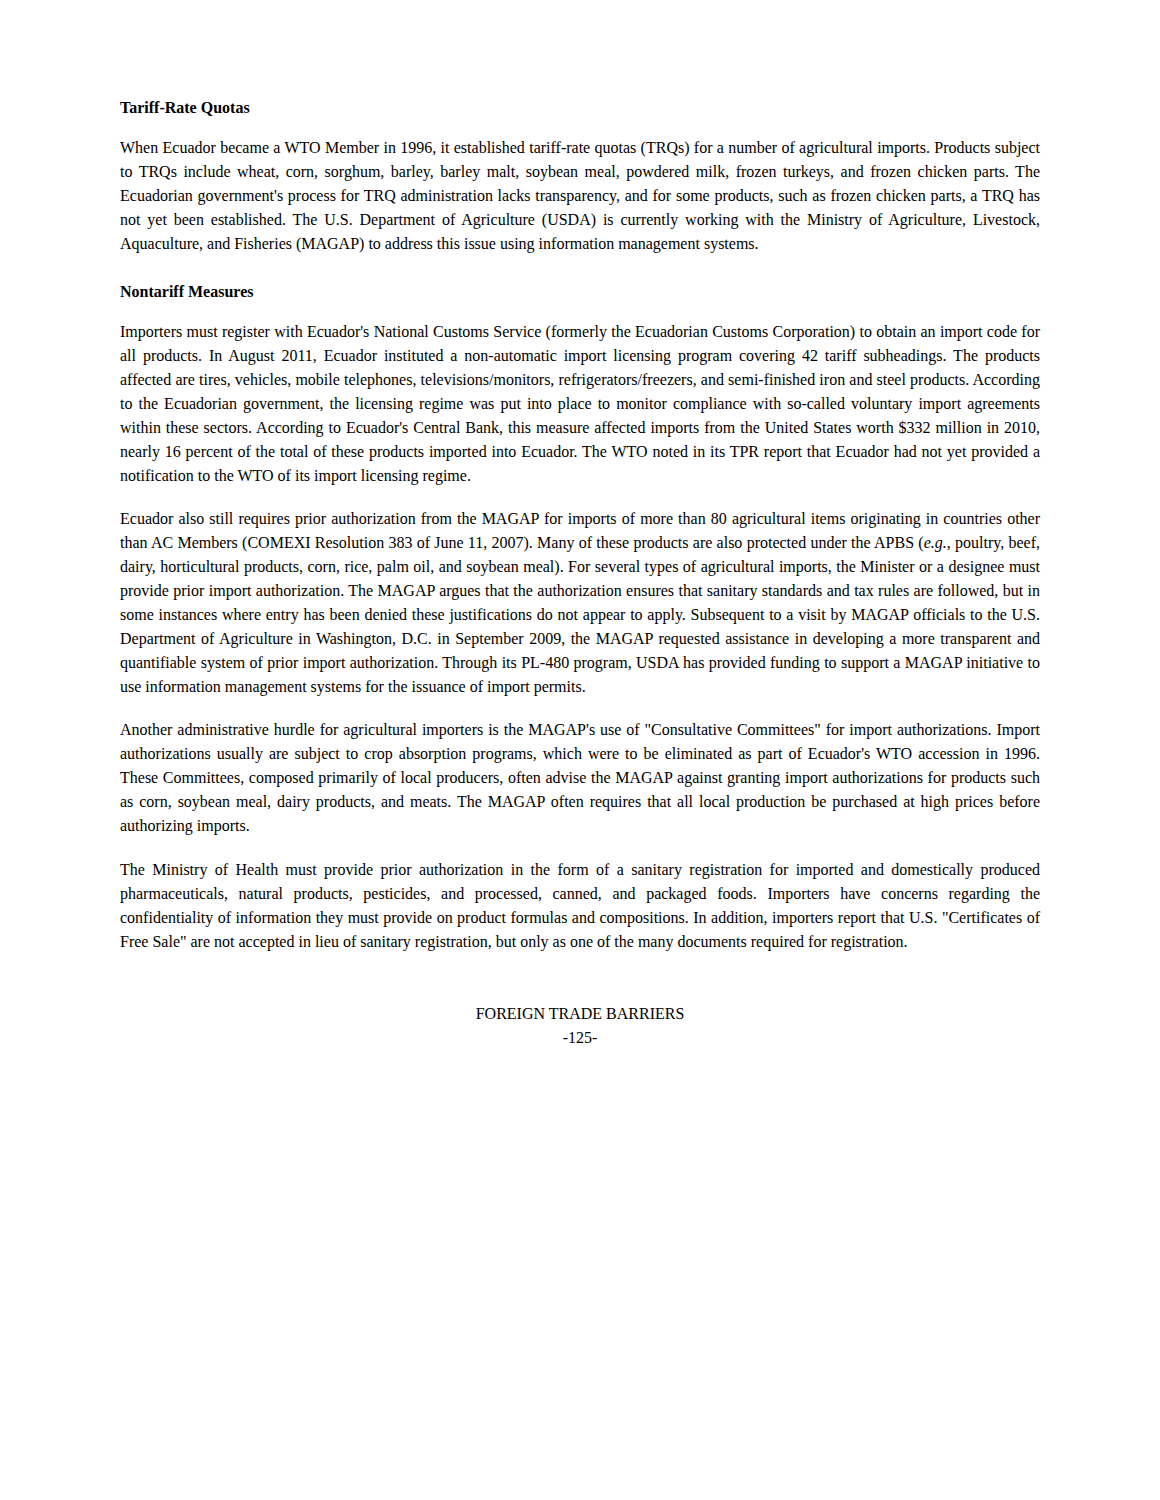Tariff-Rate Quotas
When Ecuador became a WTO Member in 1996, it established tariff-rate quotas (TRQs) for a number of agricultural imports. Products subject to TRQs include wheat, corn, sorghum, barley, barley malt, soybean meal, powdered milk, frozen turkeys, and frozen chicken parts. The Ecuadorian government's process for TRQ administration lacks transparency, and for some products, such as frozen chicken parts, a TRQ has not yet been established. The U.S. Department of Agriculture (USDA) is currently working with the Ministry of Agriculture, Livestock, Aquaculture, and Fisheries (MAGAP) to address this issue using information management systems.
Nontariff Measures
Importers must register with Ecuador's National Customs Service (formerly the Ecuadorian Customs Corporation) to obtain an import code for all products. In August 2011, Ecuador instituted a non-automatic import licensing program covering 42 tariff subheadings. The products affected are tires, vehicles, mobile telephones, televisions/monitors, refrigerators/freezers, and semi-finished iron and steel products. According to the Ecuadorian government, the licensing regime was put into place to monitor compliance with so-called voluntary import agreements within these sectors. According to Ecuador's Central Bank, this measure affected imports from the United States worth $332 million in 2010, nearly 16 percent of the total of these products imported into Ecuador. The WTO noted in its TPR report that Ecuador had not yet provided a notification to the WTO of its import licensing regime.
Ecuador also still requires prior authorization from the MAGAP for imports of more than 80 agricultural items originating in countries other than AC Members (COMEXI Resolution 383 of June 11, 2007). Many of these products are also protected under the APBS (e.g., poultry, beef, dairy, horticultural products, corn, rice, palm oil, and soybean meal). For several types of agricultural imports, the Minister or a designee must provide prior import authorization. The MAGAP argues that the authorization ensures that sanitary standards and tax rules are followed, but in some instances where entry has been denied these justifications do not appear to apply. Subsequent to a visit by MAGAP officials to the U.S. Department of Agriculture in Washington, D.C. in September 2009, the MAGAP requested assistance in developing a more transparent and quantifiable system of prior import authorization. Through its PL-480 program, USDA has provided funding to support a MAGAP initiative to use information management systems for the issuance of import permits.
Another administrative hurdle for agricultural importers is the MAGAP's use of "Consultative Committees" for import authorizations. Import authorizations usually are subject to crop absorption programs, which were to be eliminated as part of Ecuador's WTO accession in 1996. These Committees, composed primarily of local producers, often advise the MAGAP against granting import authorizations for products such as corn, soybean meal, dairy products, and meats. The MAGAP often requires that all local production be purchased at high prices before authorizing imports.
The Ministry of Health must provide prior authorization in the form of a sanitary registration for imported and domestically produced pharmaceuticals, natural products, pesticides, and processed, canned, and packaged foods. Importers have concerns regarding the confidentiality of information they must provide on product formulas and compositions. In addition, importers report that U.S. "Certificates of Free Sale" are not accepted in lieu of sanitary registration, but only as one of the many documents required for registration.
FOREIGN TRADE BARRIERS
-125-